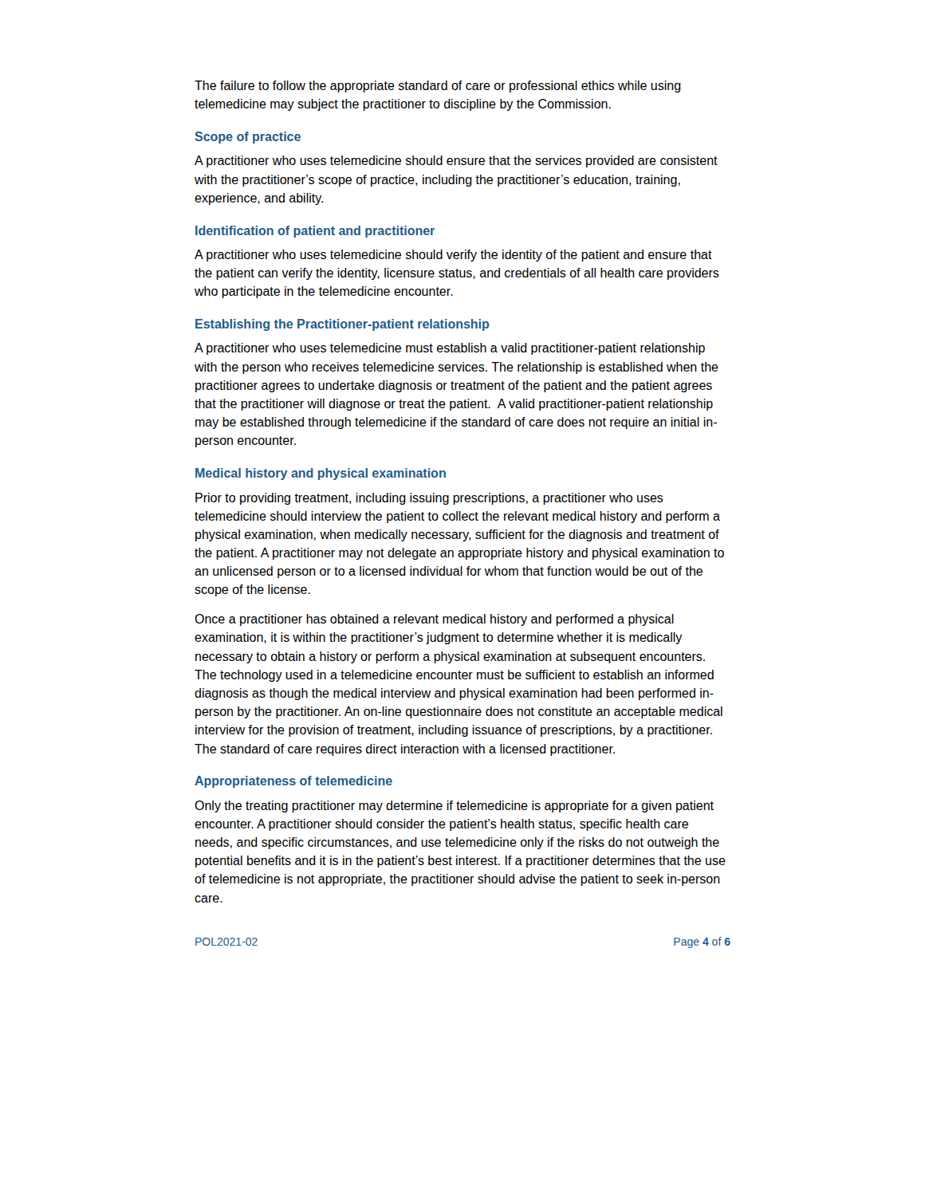The failure to follow the appropriate standard of care or professional ethics while using telemedicine may subject the practitioner to discipline by the Commission.
Scope of practice
A practitioner who uses telemedicine should ensure that the services provided are consistent with the practitioner’s scope of practice, including the practitioner’s education, training, experience, and ability.
Identification of patient and practitioner
A practitioner who uses telemedicine should verify the identity of the patient and ensure that the patient can verify the identity, licensure status, and credentials of all health care providers who participate in the telemedicine encounter.
Establishing the Practitioner-patient relationship
A practitioner who uses telemedicine must establish a valid practitioner-patient relationship with the person who receives telemedicine services. The relationship is established when the practitioner agrees to undertake diagnosis or treatment of the patient and the patient agrees that the practitioner will diagnose or treat the patient. A valid practitioner-patient relationship may be established through telemedicine if the standard of care does not require an initial in-person encounter.
Medical history and physical examination
Prior to providing treatment, including issuing prescriptions, a practitioner who uses telemedicine should interview the patient to collect the relevant medical history and perform a physical examination, when medically necessary, sufficient for the diagnosis and treatment of the patient. A practitioner may not delegate an appropriate history and physical examination to an unlicensed person or to a licensed individual for whom that function would be out of the scope of the license.
Once a practitioner has obtained a relevant medical history and performed a physical examination, it is within the practitioner’s judgment to determine whether it is medically necessary to obtain a history or perform a physical examination at subsequent encounters. The technology used in a telemedicine encounter must be sufficient to establish an informed diagnosis as though the medical interview and physical examination had been performed in-person by the practitioner. An on-line questionnaire does not constitute an acceptable medical interview for the provision of treatment, including issuance of prescriptions, by a practitioner. The standard of care requires direct interaction with a licensed practitioner.
Appropriateness of telemedicine
Only the treating practitioner may determine if telemedicine is appropriate for a given patient encounter. A practitioner should consider the patient’s health status, specific health care needs, and specific circumstances, and use telemedicine only if the risks do not outweigh the potential benefits and it is in the patient’s best interest. If a practitioner determines that the use of telemedicine is not appropriate, the practitioner should advise the patient to seek in-person care.
POL2021-02
Page 4 of 6